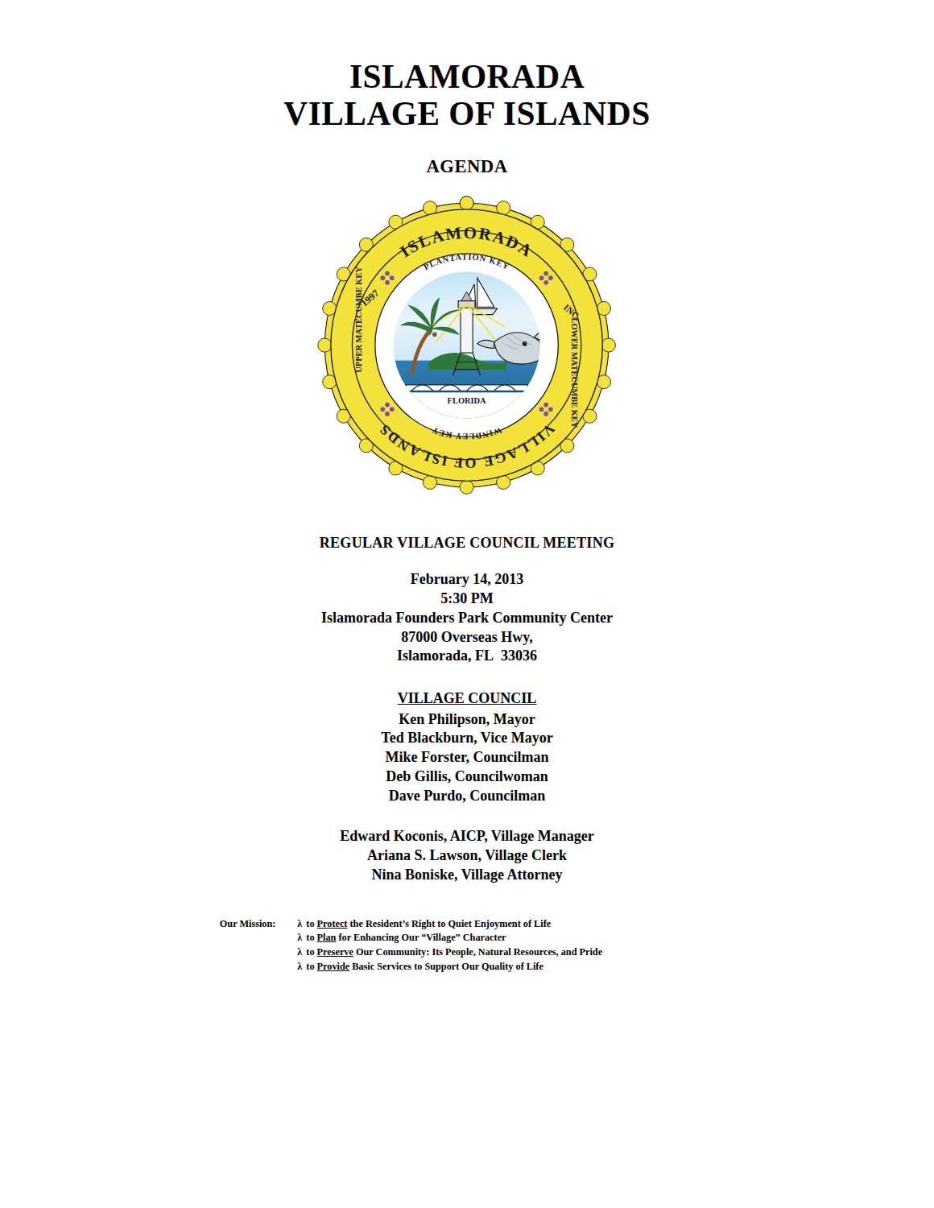ISLAMORADA
VILLAGE OF ISLANDS
AGENDA
FLORIDA ISLAMORADA VILLAGE OF ISLANDS PLANTATION KEY WINDLEY KEY UPPER MATECUMBE KEY LOWER MATECUMBE KEY 1997 INC.
REGULAR VILLAGE COUNCIL MEETING February 14, 2013
5:30 PM
Islamorada Founders Park Community Center
87000 Overseas Hwy,
Islamorada, FL 33036
VILLAGE COUNCIL Ken Philipson, Mayor
Ted Blackburn, Vice Mayor
Mike Forster, Councilman
Deb Gillis, Councilwoman
Dave Purdo, Councilman
Edward Koconis, AICP, Village Manager
Ariana S. Lawson, Village Clerk
Nina Boniske, Village Attorney
| Our Mission: | λ to Protect the Resident’s Right to Quiet Enjoyment of Life λ to Plan for Enhancing Our “Village” Character λ to Preserve Our Community: Its People, Natural Resources, and Pride λ to Provide Basic Services to Support Our Quality of Life |